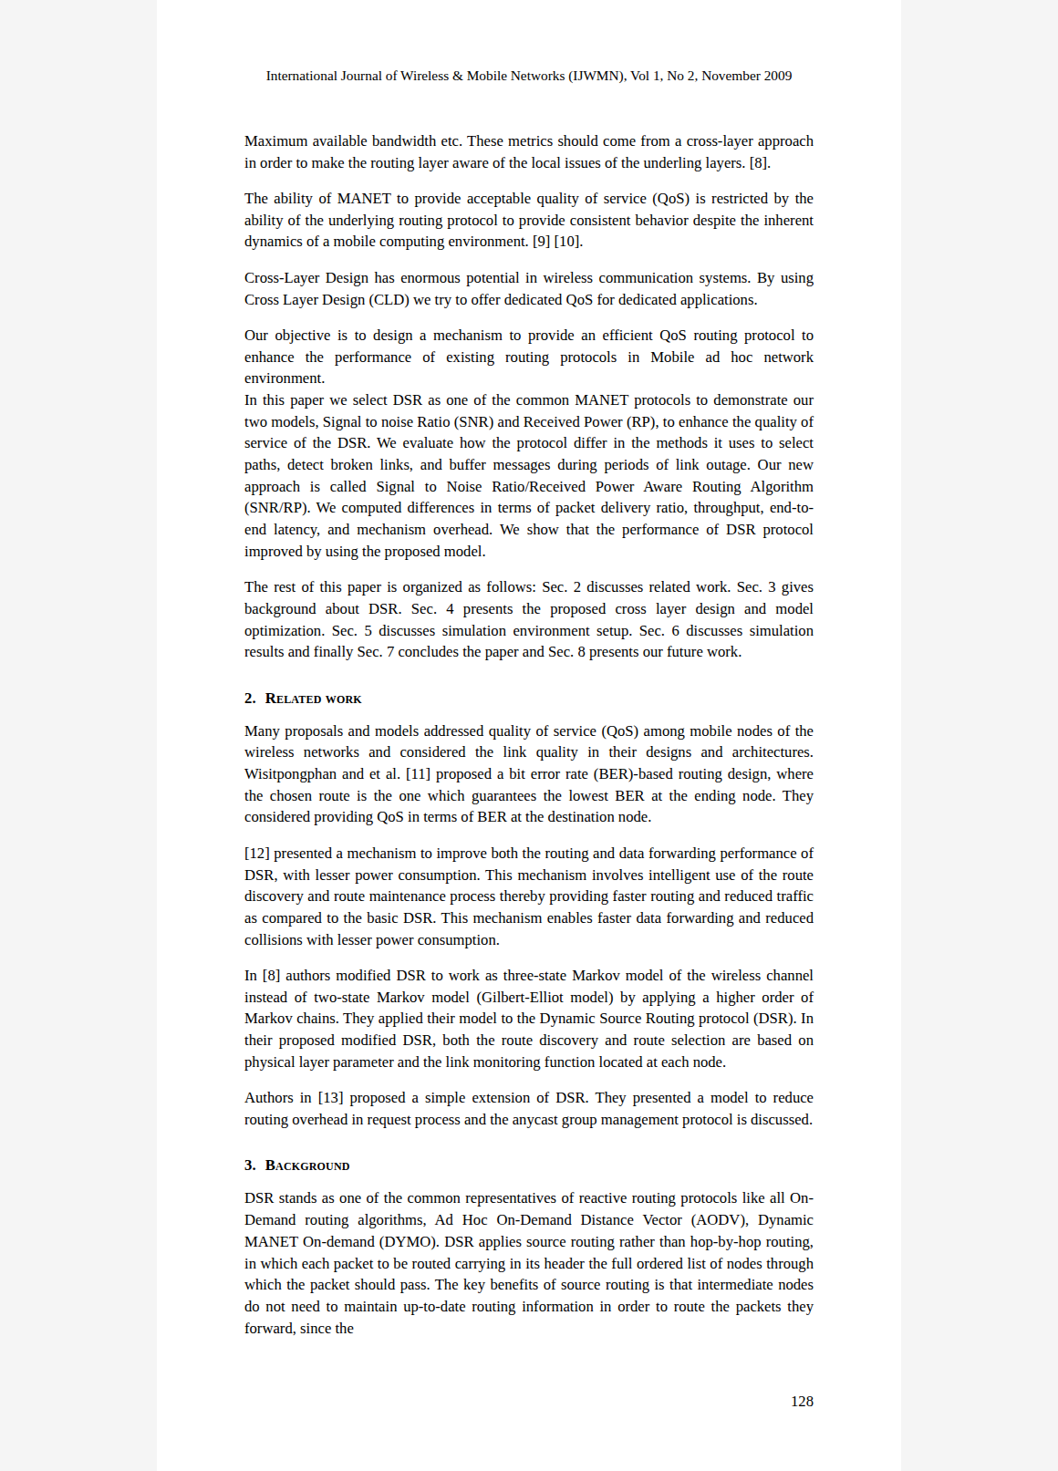International Journal of Wireless & Mobile Networks (IJWMN), Vol 1, No 2, November 2009
Maximum available bandwidth etc. These metrics should come from a cross-layer approach in order to make the routing layer aware of the local issues of the underling layers. [8].
The ability of MANET to provide acceptable quality of service (QoS) is restricted by the ability of the underlying routing protocol to provide consistent behavior despite the inherent dynamics of a mobile computing environment. [9] [10].
Cross-Layer Design has enormous potential in wireless communication systems. By using Cross Layer Design (CLD) we try to offer dedicated QoS for dedicated applications.
Our objective is to design a mechanism to provide an efficient QoS routing protocol to enhance the performance of existing routing protocols in Mobile ad hoc network environment.
In this paper we select DSR as one of the common MANET protocols to demonstrate our two models, Signal to noise Ratio (SNR) and Received Power (RP), to enhance the quality of service of the DSR. We evaluate how the protocol differ in the methods it uses to select paths, detect broken links, and buffer messages during periods of link outage. Our new approach is called Signal to Noise Ratio/Received Power Aware Routing Algorithm (SNR/RP). We computed differences in terms of packet delivery ratio, throughput, end-to-end latency, and mechanism overhead. We show that the performance of DSR protocol improved by using the proposed model.
The rest of this paper is organized as follows: Sec. 2 discusses related work. Sec. 3 gives background about DSR. Sec. 4 presents the proposed cross layer design and model optimization. Sec. 5 discusses simulation environment setup. Sec. 6 discusses simulation results and finally Sec. 7 concludes the paper and Sec. 8 presents our future work.
2. Related work
Many proposals and models addressed quality of service (QoS) among mobile nodes of the wireless networks and considered the link quality in their designs and architectures. Wisitpongphan and et al. [11] proposed a bit error rate (BER)-based routing design, where the chosen route is the one which guarantees the lowest BER at the ending node. They considered providing QoS in terms of BER at the destination node.
[12] presented a mechanism to improve both the routing and data forwarding performance of DSR, with lesser power consumption. This mechanism involves intelligent use of the route discovery and route maintenance process thereby providing faster routing and reduced traffic as compared to the basic DSR. This mechanism enables faster data forwarding and reduced collisions with lesser power consumption.
In [8] authors modified DSR to work as three-state Markov model of the wireless channel instead of two-state Markov model (Gilbert-Elliot model) by applying a higher order of Markov chains. They applied their model to the Dynamic Source Routing protocol (DSR). In their proposed modified DSR, both the route discovery and route selection are based on physical layer parameter and the link monitoring function located at each node.
Authors in [13] proposed a simple extension of DSR. They presented a model to reduce routing overhead in request process and the anycast group management protocol is discussed.
3. Background
DSR stands as one of the common representatives of reactive routing protocols like all On-Demand routing algorithms, Ad Hoc On-Demand Distance Vector (AODV), Dynamic MANET On-demand (DYMO). DSR applies source routing rather than hop-by-hop routing, in which each packet to be routed carrying in its header the full ordered list of nodes through which the packet should pass. The key benefits of source routing is that intermediate nodes do not need to maintain up-to-date routing information in order to route the packets they forward, since the
128